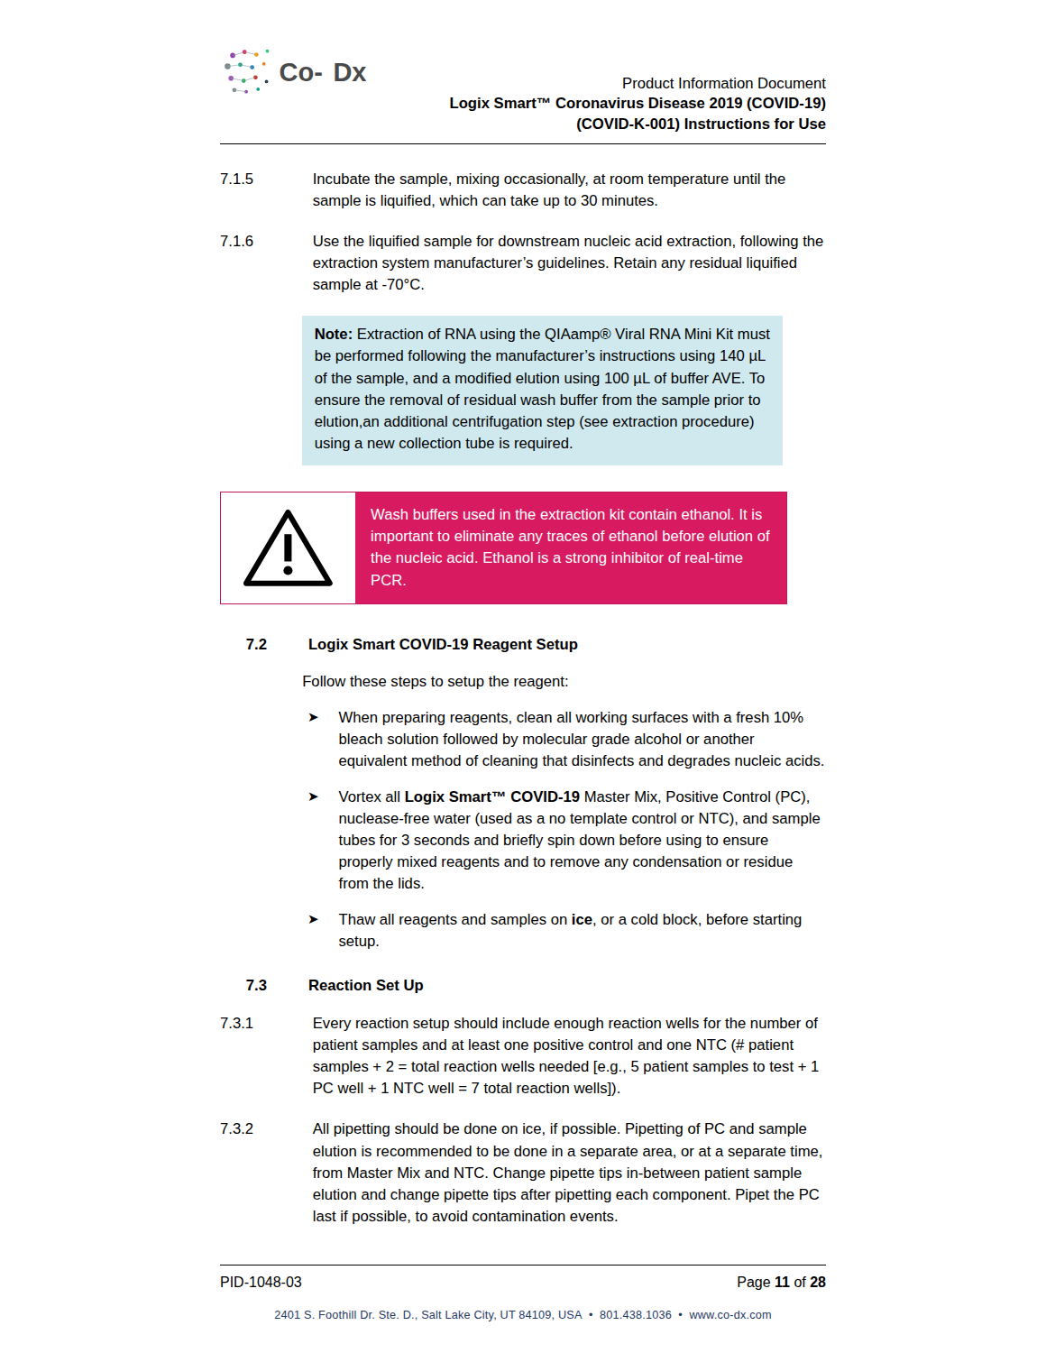Co- D x
Product Information Document
Logix Smart™ Coronavirus Disease 2019 (COVID-19)
(COVID-K-001) Instructions for Use
7.1.5
Incubate the sample, mixing occasionally, at room temperature until the sample is liquified, which can take up to 30 minutes.
7.1.6
Use the liquified sample for downstream nucleic acid extraction, following the extraction system manufacturer’s guidelines. Retain any residual liquified sample at -70°C.
Note: Extraction of RNA using the QIAamp® Viral RNA Mini Kit must be performed following the manufacturer’s instructions using 140 µL of the sample, and a modified elution using 100 µL of buffer AVE. To ensure the removal of residual wash buffer from the sample prior to elution,an additional centrifugation step (see extraction procedure) using a new collection tube is required.
Wash buffers used in the extraction kit contain ethanol. It is important to eliminate any traces of ethanol before elution of the nucleic acid. Ethanol is a strong inhibitor of real-time PCR.
7.2
Logix Smart COVID-19 Reagent Setup
Follow these steps to setup the reagent:
When preparing reagents, clean all working surfaces with a fresh 10% bleach solution followed by molecular grade alcohol or another equivalent method of cleaning that disinfects and degrades nucleic acids.
Vortex all Logix Smart™ COVID-19 Master Mix, Positive Control (PC), nuclease-free water (used as a no template control or NTC), and sample tubes for 3 seconds and briefly spin down before using to ensure properly mixed reagents and to remove any condensation or residue from the lids.
Thaw all reagents and samples on ice, or a cold block, before starting setup.
7.3
Reaction Set Up
7.3.1
Every reaction setup should include enough reaction wells for the number of patient samples and at least one positive control and one NTC (# patient samples + 2 = total reaction wells needed [e.g., 5 patient samples to test + 1 PC well + 1 NTC well = 7 total reaction wells]).
7.3.2
All pipetting should be done on ice, if possible. Pipetting of PC and sample elution is recommended to be done in a separate area, or at a separate time, from Master Mix and NTC. Change pipette tips in-between patient sample elution and change pipette tips after pipetting each component. Pipet the PC last if possible, to avoid contamination events.
PID-1048-03
Page 11 of 28
2401 S. Foothill Dr. Ste. D., Salt Lake City, UT 84109, USA • 801.438.1036 • www.co-dx.com